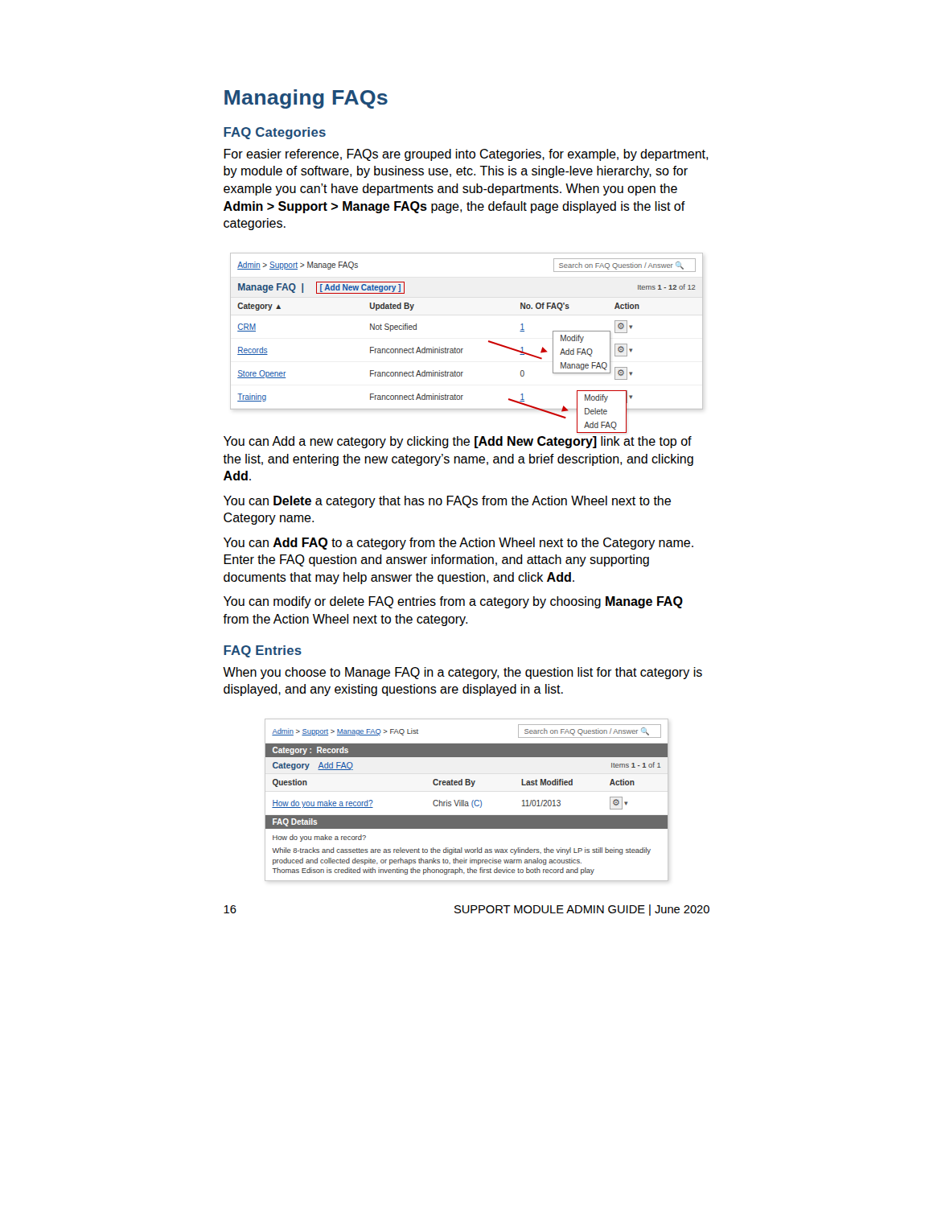Managing FAQs
FAQ Categories
For easier reference, FAQs are grouped into Categories, for example, by department, by module of software, by business use, etc. This is a single-leve hierarchy, so for example you can’t have departments and sub-departments. When you open the Admin > Support > Manage FAQs page, the default page displayed is the list of categories.
Admin > Support > Manage FAQs Search on FAQ Question / Answer 🔍
Manage FAQ | [ Add New Category ] Items 1 - 12 of 12
| Category ▲ | Updated By | No. Of FAQ's | Action |
| --- | --- | --- | --- |
| CRM | Not Specified | 1 | ⚙ ▾ |
| Records | Franconnect Administrator | 1 | ⚙ ▾ |
| Store Opener | Franconnect Administrator | 0 | ⚙ ▾ |
| Training | Franconnect Administrator | 1 | ⚙ ▾ |
Modify
Add FAQ
Manage FAQ
Modify
Delete
Add FAQ
You can Add a new category by clicking the [Add New Category] link at the top of the list, and entering the new category’s name, and a brief description, and clicking Add.
You can Delete a category that has no FAQs from the Action Wheel next to the Category name.
You can Add FAQ to a category from the Action Wheel next to the Category name. Enter the FAQ question and answer information, and attach any supporting documents that may help answer the question, and click Add.
You can modify or delete FAQ entries from a category by choosing Manage FAQ from the Action Wheel next to the category.
FAQ Entries
When you choose to Manage FAQ in a category, the question list for that category is displayed, and any existing questions are displayed in a list.
Admin > Support > Manage FAQ > FAQ List Search on FAQ Question / Answer 🔍
Category : Records
Category Add FAQ Items 1 - 1 of 1
| Question | Created By | Last Modified | Action |
| --- | --- | --- | --- |
| How do you make a record? | Chris Villa (C) | 11/01/2013 | ⚙ ▾ |
FAQ Details
How do you make a record?
While 8-tracks and cassettes are as relevent to the digital world as wax cylinders, the vinyl LP is still being steadily produced and collected despite, or perhaps thanks to, their imprecise warm analog acoustics.
Thomas Edison is credited with inventing the phonograph, the first device to both record and play
16 SUPPORT MODULE ADMIN GUIDE | June 2020